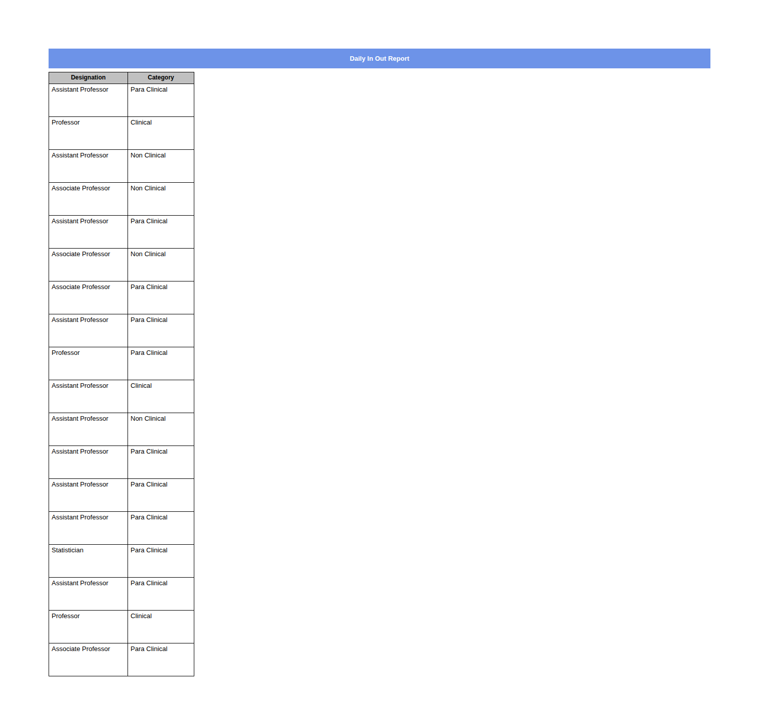Daily In Out Report
| Designation | Category |
| --- | --- |
| Assistant Professor | Para Clinical |
| Professor | Clinical |
| Assistant Professor | Non Clinical |
| Associate Professor | Non Clinical |
| Assistant Professor | Para Clinical |
| Associate Professor | Non Clinical |
| Associate Professor | Para Clinical |
| Assistant Professor | Para Clinical |
| Professor | Para Clinical |
| Assistant Professor | Clinical |
| Assistant Professor | Non Clinical |
| Assistant Professor | Para Clinical |
| Assistant Professor | Para Clinical |
| Assistant Professor | Para Clinical |
| Statistician | Para Clinical |
| Assistant Professor | Para Clinical |
| Professor | Clinical |
| Associate Professor | Para Clinical |